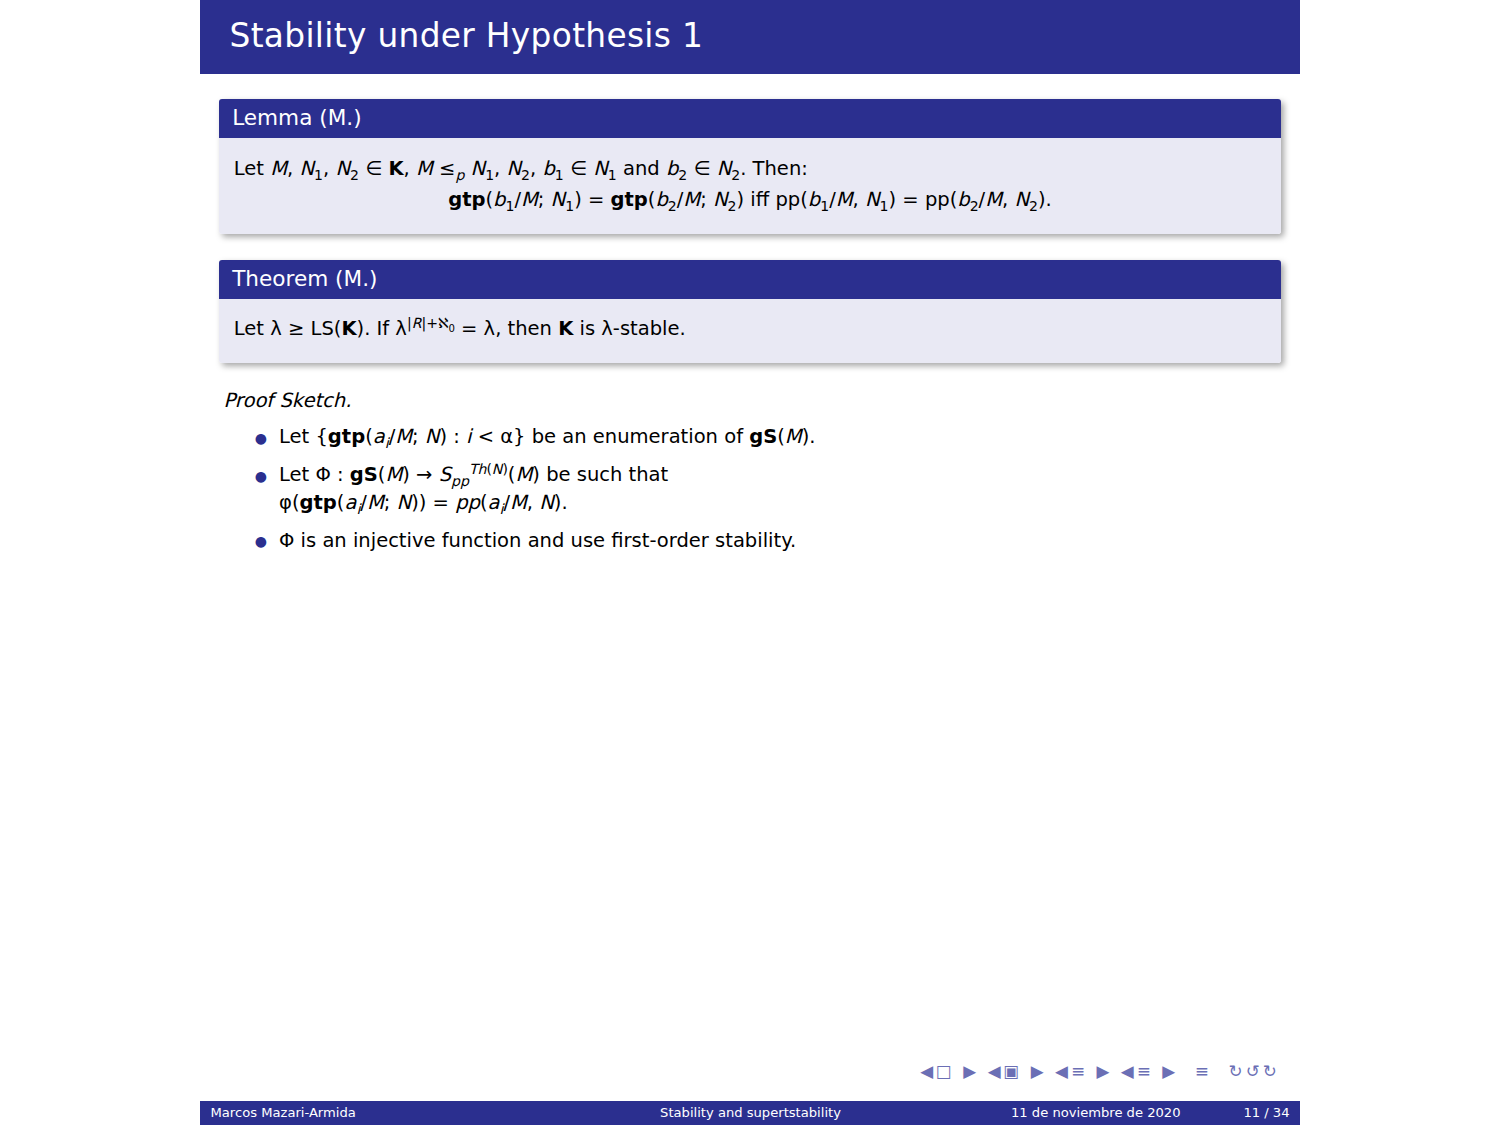Stability under Hypothesis 1
Lemma (M.)
Let M, N1, N2 ∈ K, M ≤p N1, N2, b1 ∈ N1 and b2 ∈ N2. Then:
gtp(b1/M; N1) = gtp(b2/M; N2) iff pp(b1/M, N1) = pp(b2/M, N2).
Theorem (M.)
Let λ ≥ LS(K). If λ|R|+ℵ0 = λ, then K is λ-stable.
Proof Sketch.
Let {gtp(ai/M; N) : i < α} be an enumeration of gS(M).
Let Φ : gS(M) → SppTh(N)(M) be such that
φ(gtp(ai/M; N)) = pp(ai/M, N).
Φ is an injective function and use first-order stability.
◀□ ▶ ◀▣ ▶ ◀≡ ▶ ◀≡ ▶ ≡ ↻↺↻
Marcos Mazari-Armida
Stability and supertstability
11 de noviembre de 2020
11 / 34